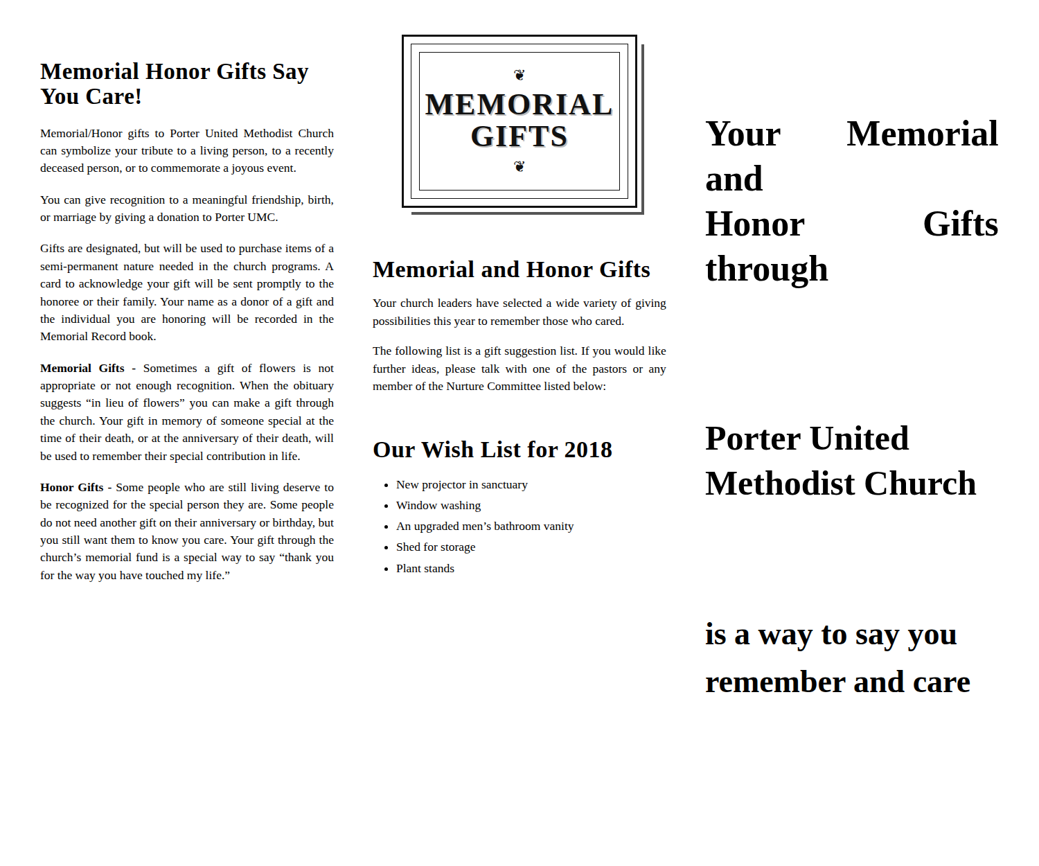Memorial Honor Gifts Say You Care!
Memorial/Honor gifts to Porter United Methodist Church can symbolize your tribute to a living person, to a recently deceased person, or to commemorate a joyous event.
You can give recognition to a meaningful friendship, birth, or marriage by giving a donation to Porter UMC.
Gifts are designated, but will be used to purchase items of a semi-permanent nature needed in the church programs. A card to acknowledge your gift will be sent promptly to the honoree or their family. Your name as a donor of a gift and the individual you are honoring will be recorded in the Memorial Record book.
Memorial Gifts - Sometimes a gift of flowers is not appropriate or not enough recognition. When the obituary suggests “in lieu of flowers” you can make a gift through the church. Your gift in memory of someone special at the time of their death, or at the anniversary of their death, will be used to remember their special contribution in life.
Honor Gifts - Some people who are still living deserve to be recognized for the special person they are. Some people do not need another gift on their anniversary or birthday, but you still want them to know you care. Your gift through the church’s memorial fund is a special way to say “thank you for the way you have touched my life.”
❦
Memorial
Gifts
❦
Memorial and Honor Gifts
Your church leaders have selected a wide variety of giving possibilities this year to remember those who cared.
The following list is a gift suggestion list. If you would like further ideas, please talk with one of the pastors or any member of the Nurture Committee listed below:
Our Wish List for 2018
New projector in sanctuary
Window washing
An upgraded men’s bathroom vanity
Shed for storage
Plant stands
Your Memorial and
Honor Gifts through
Porter United
Methodist Church
is a way to say you
remember and care